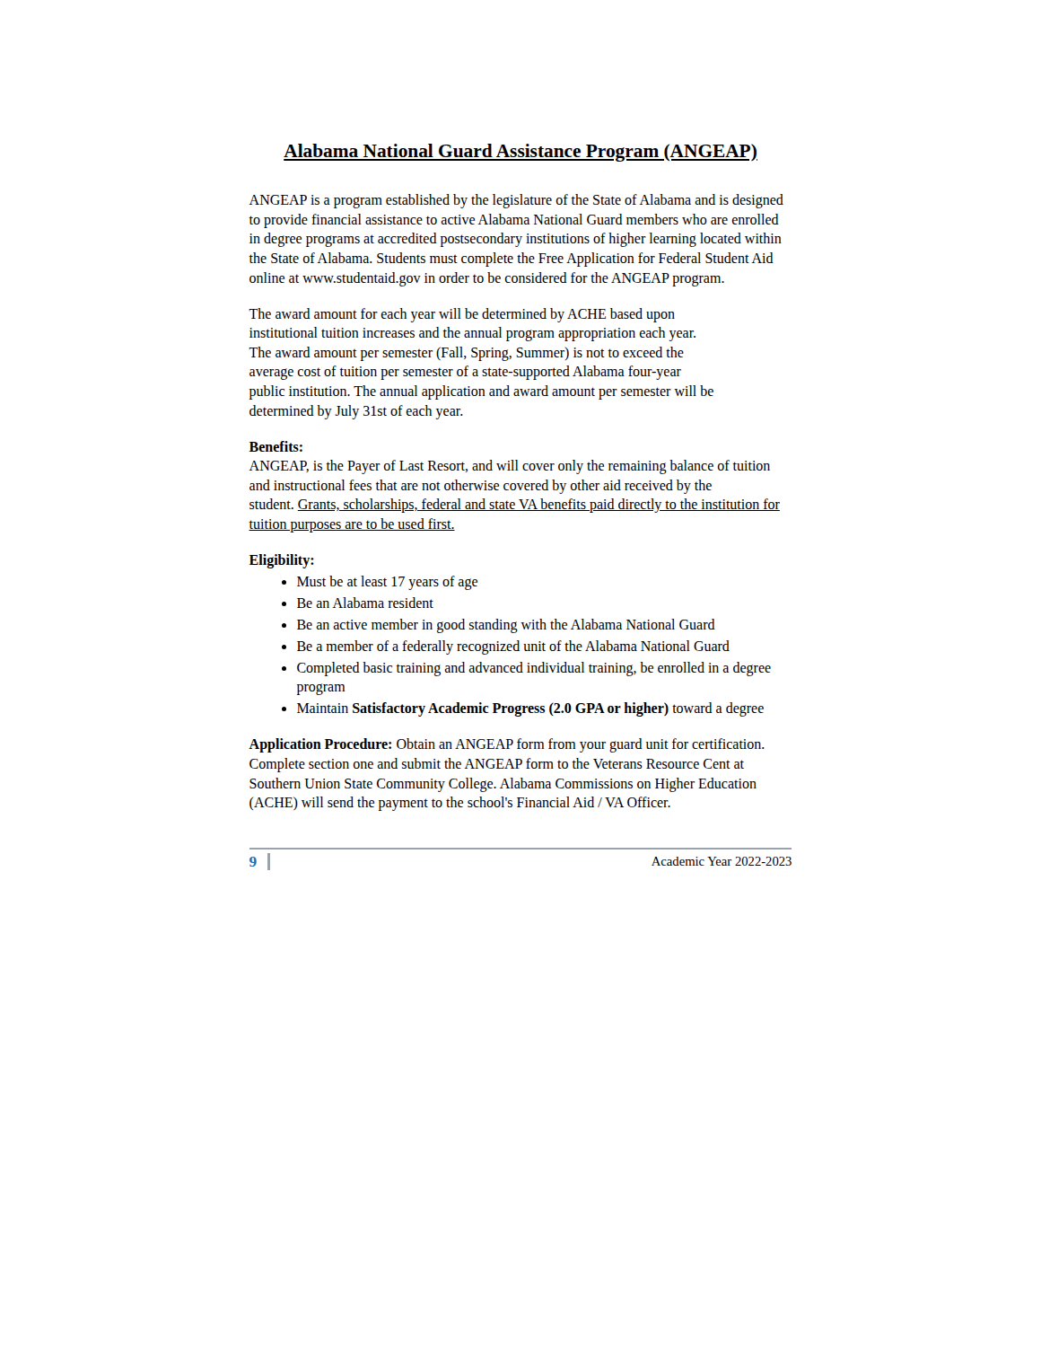Alabama National Guard Assistance Program (ANGEAP)
ANGEAP is a program established by the legislature of the State of Alabama and is designed to provide financial assistance to active Alabama National Guard members who are enrolled in degree programs at accredited postsecondary institutions of higher learning located within the State of Alabama. Students must complete the Free Application for Federal Student Aid online at www.studentaid.gov in order to be considered for the ANGEAP program.
The award amount for each year will be determined by ACHE based upon
institutional tuition increases and the annual program appropriation each year.
The award amount per semester (Fall, Spring, Summer) is not to exceed the
average cost of tuition per semester of a state-supported Alabama four-year
public institution. The annual application and award amount per semester will be
determined by July 31st of each year.
Benefits:
ANGEAP, is the Payer of Last Resort, and will cover only the remaining balance of tuition and instructional fees that are not otherwise covered by other aid received by the
student. Grants, scholarships, federal and state VA benefits paid directly to the institution for tuition purposes are to be used first.
Eligibility:
Must be at least 17 years of age
Be an Alabama resident
Be an active member in good standing with the Alabama National Guard
Be a member of a federally recognized unit of the Alabama National Guard
Completed basic training and advanced individual training, be enrolled in a degree program
Maintain Satisfactory Academic Progress (2.0 GPA or higher) toward a degree
Application Procedure: Obtain an ANGEAP form from your guard unit for certification. Complete section one and submit the ANGEAP form to the Veterans Resource Cent at Southern Union State Community College. Alabama Commissions on Higher Education (ACHE) will send the payment to the school's Financial Aid / VA Officer.
9
Academic Year 2022-2023